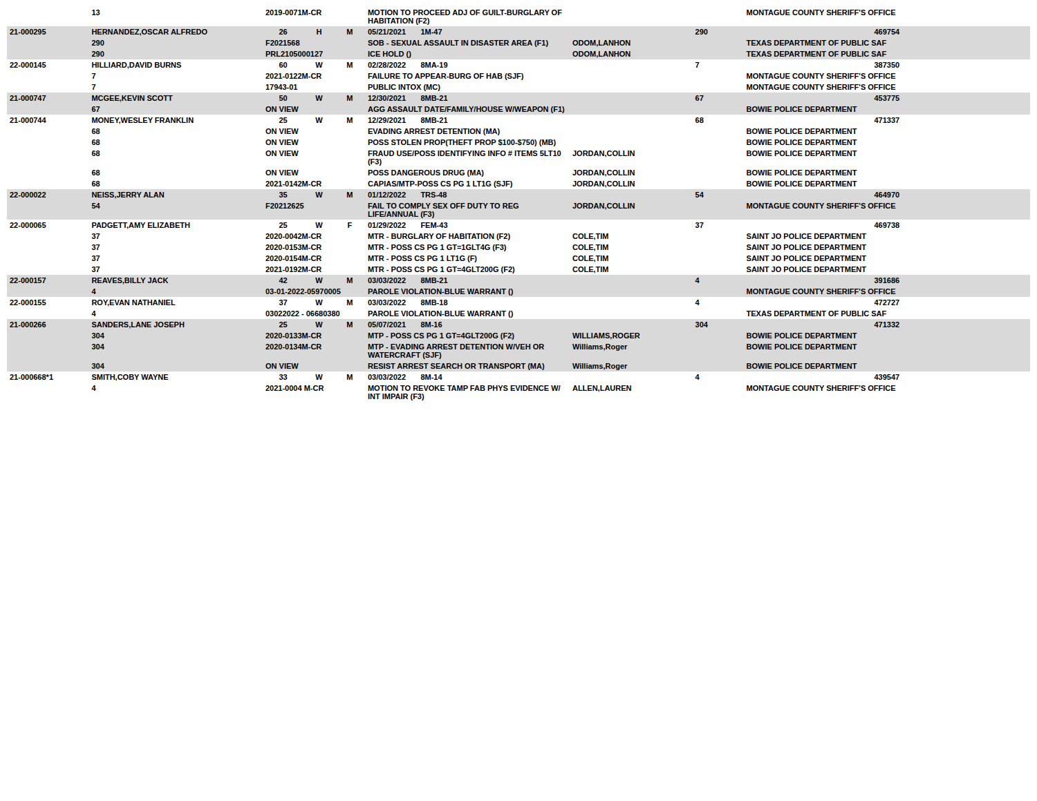| | 13 | 2019-0071M-CR | MOTION TO PROCEED ADJ OF GUILT-BURGLARY OF HABITATION (F2) | | | MONTAGUE COUNTY SHERIFF'S OFFICE |
| 21-000295 | HERNANDEZ,OSCAR ALFREDO | 26 | H | M | 05/21/2021 1M-47 | | 290 | 469754 |
| | 290 | F2021568 | SOB - SEXUAL ASSAULT IN DISASTER AREA (F1) | ODOM,LANHON | | TEXAS DEPARTMENT OF PUBLIC SAF |
| | 290 | PRL2105000127 | ICE HOLD () | ODOM,LANHON | | TEXAS DEPARTMENT OF PUBLIC SAF |
| 22-000145 | HILLIARD,DAVID BURNS | 60 | W | M | 02/28/2022 8MA-19 | | 7 | 387350 |
| | 7 | 2021-0122M-CR | FAILURE TO APPEAR-BURG OF HAB (SJF) | | | MONTAGUE COUNTY SHERIFF'S OFFICE |
| | 7 | 17943-01 | PUBLIC INTOX (MC) | | | MONTAGUE COUNTY SHERIFF'S OFFICE |
| 21-000747 | MCGEE,KEVIN SCOTT | 50 | W | M | 12/30/2021 8MB-21 | | 67 | 453775 |
| | 67 | ON VIEW | AGG ASSAULT DATE/FAMILY/HOUSE W/WEAPON (F1) | | | BOWIE POLICE DEPARTMENT |
| 21-000744 | MONEY,WESLEY FRANKLIN | 25 | W | M | 12/29/2021 8MB-21 | | 68 | 471337 |
| | 68 | ON VIEW | EVADING ARREST DETENTION (MA) | | | BOWIE POLICE DEPARTMENT |
| | 68 | ON VIEW | POSS STOLEN PROP(THEFT PROP $100-$750) (MB) | | | BOWIE POLICE DEPARTMENT |
| | 68 | ON VIEW | FRAUD USE/POSS IDENTIFYING INFO # ITEMS 5LT10 (F3) | JORDAN,COLLIN | | BOWIE POLICE DEPARTMENT |
| | 68 | ON VIEW | POSS DANGEROUS DRUG (MA) | JORDAN,COLLIN | | BOWIE POLICE DEPARTMENT |
| | 68 | 2021-0142M-CR | CAPIAS/MTP-POSS CS PG 1 LT1G (SJF) | JORDAN,COLLIN | | BOWIE POLICE DEPARTMENT |
| 22-000022 | NEISS,JERRY ALAN | 35 | W | M | 01/12/2022 TRS-48 | | 54 | 464970 |
| | 54 | F20212625 | FAIL TO COMPLY SEX OFF DUTY TO REG LIFE/ANNUAL (F3) | JORDAN,COLLIN | | MONTAGUE COUNTY SHERIFF'S OFFICE |
| 22-000065 | PADGETT,AMY ELIZABETH | 25 | W | F | 01/29/2022 FEM-43 | | 37 | 469738 |
| | 37 | 2020-0042M-CR | MTR - BURGLARY OF HABITATION (F2) | COLE,TIM | | SAINT JO POLICE DEPARTMENT |
| | 37 | 2020-0153M-CR | MTR - POSS CS PG 1 GT=1GLT4G (F3) | COLE,TIM | | SAINT JO POLICE DEPARTMENT |
| | 37 | 2020-0154M-CR | MTR - POSS CS PG 1 LT1G (F) | COLE,TIM | | SAINT JO POLICE DEPARTMENT |
| | 37 | 2021-0192M-CR | MTR - POSS CS PG 1 GT=4GLT200G (F2) | COLE,TIM | | SAINT JO POLICE DEPARTMENT |
| 22-000157 | REAVES,BILLY JACK | 42 | W | M | 03/03/2022 8MB-21 | | 4 | 391686 |
| | 4 | 03-01-2022-05970005 | PAROLE VIOLATION-BLUE WARRANT () | | | MONTAGUE COUNTY SHERIFF'S OFFICE |
| 22-000155 | ROY,EVAN NATHANIEL | 37 | W | M | 03/03/2022 8MB-18 | | 4 | 472727 |
| | 4 | 03022022 - 06680380 | PAROLE VIOLATION-BLUE WARRANT () | | | TEXAS DEPARTMENT OF PUBLIC SAF |
| 21-000266 | SANDERS,LANE JOSEPH | 25 | W | M | 05/07/2021 8M-16 | | 304 | 471332 |
| | 304 | 2020-0133M-CR | MTP - POSS CS PG 1 GT=4GLT200G (F2) | WILLIAMS,ROGER | | BOWIE POLICE DEPARTMENT |
| | 304 | 2020-0134M-CR | MTP - EVADING ARREST DETENTION W/VEH OR WATERCRAFT (SJF) | Williams,Roger | | BOWIE POLICE DEPARTMENT |
| | 304 | ON VIEW | RESIST ARREST SEARCH OR TRANSPORT (MA) | Williams,Roger | | BOWIE POLICE DEPARTMENT |
| 21-000668*1 | SMITH,COBY WAYNE | 33 | W | M | 03/03/2022 8M-14 | | 4 | 439547 |
| | 4 | 2021-0004 M-CR | MOTION TO REVOKE TAMP FAB PHYS EVIDENCE W/ INT IMPAIR (F3) | ALLEN,LAUREN | | MONTAGUE COUNTY SHERIFF'S OFFICE |